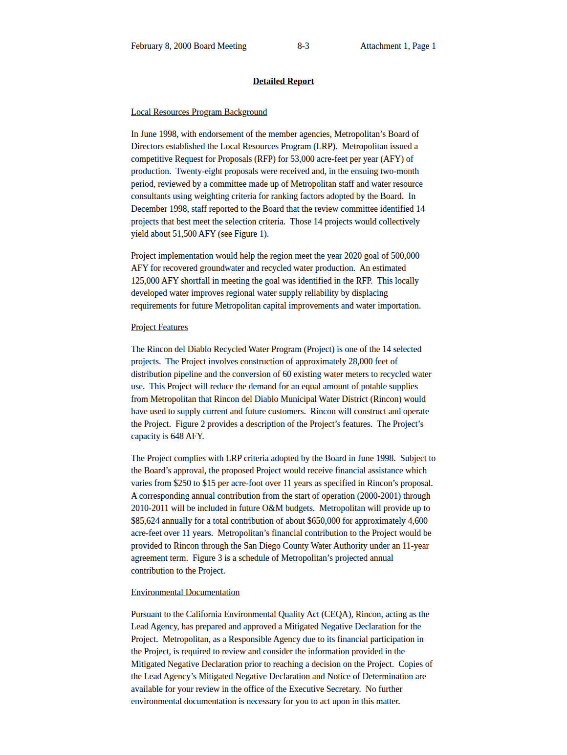February 8, 2000 Board Meeting
8-3
Attachment 1, Page 1
Detailed Report
Local Resources Program Background
In June 1998, with endorsement of the member agencies, Metropolitan’s Board of Directors established the Local Resources Program (LRP). Metropolitan issued a competitive Request for Proposals (RFP) for 53,000 acre-feet per year (AFY) of production. Twenty-eight proposals were received and, in the ensuing two-month period, reviewed by a committee made up of Metropolitan staff and water resource consultants using weighting criteria for ranking factors adopted by the Board. In December 1998, staff reported to the Board that the review committee identified 14 projects that best meet the selection criteria. Those 14 projects would collectively yield about 51,500 AFY (see Figure 1).
Project implementation would help the region meet the year 2020 goal of 500,000 AFY for recovered groundwater and recycled water production. An estimated 125,000 AFY shortfall in meeting the goal was identified in the RFP. This locally developed water improves regional water supply reliability by displacing requirements for future Metropolitan capital improvements and water importation.
Project Features
The Rincon del Diablo Recycled Water Program (Project) is one of the 14 selected projects. The Project involves construction of approximately 28,000 feet of distribution pipeline and the conversion of 60 existing water meters to recycled water use. This Project will reduce the demand for an equal amount of potable supplies from Metropolitan that Rincon del Diablo Municipal Water District (Rincon) would have used to supply current and future customers. Rincon will construct and operate the Project. Figure 2 provides a description of the Project’s features. The Project’s capacity is 648 AFY.
The Project complies with LRP criteria adopted by the Board in June 1998. Subject to the Board’s approval, the proposed Project would receive financial assistance which varies from $250 to $15 per acre-foot over 11 years as specified in Rincon’s proposal. A corresponding annual contribution from the start of operation (2000-2001) through 2010-2011 will be included in future O&M budgets. Metropolitan will provide up to $85,624 annually for a total contribution of about $650,000 for approximately 4,600 acre-feet over 11 years. Metropolitan’s financial contribution to the Project would be provided to Rincon through the San Diego County Water Authority under an 11-year agreement term. Figure 3 is a schedule of Metropolitan’s projected annual contribution to the Project.
Environmental Documentation
Pursuant to the California Environmental Quality Act (CEQA), Rincon, acting as the Lead Agency, has prepared and approved a Mitigated Negative Declaration for the Project. Metropolitan, as a Responsible Agency due to its financial participation in the Project, is required to review and consider the information provided in the Mitigated Negative Declaration prior to reaching a decision on the Project. Copies of the Lead Agency’s Mitigated Negative Declaration and Notice of Determination are available for your review in the office of the Executive Secretary. No further environmental documentation is necessary for you to act upon in this matter.